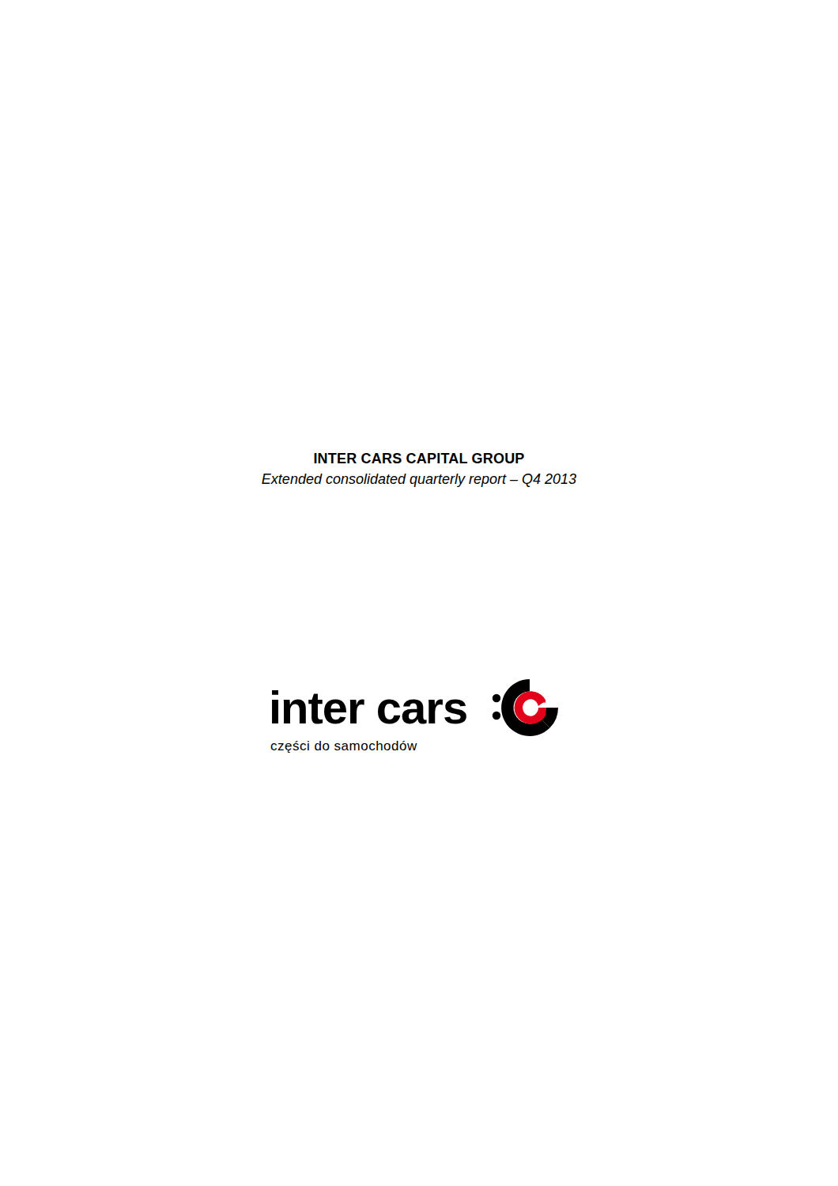INTER CARS CAPITAL GROUP
Extended consolidated quarterly report – Q4 2013
inter cars — części do samochodów inter cars części do samochodów